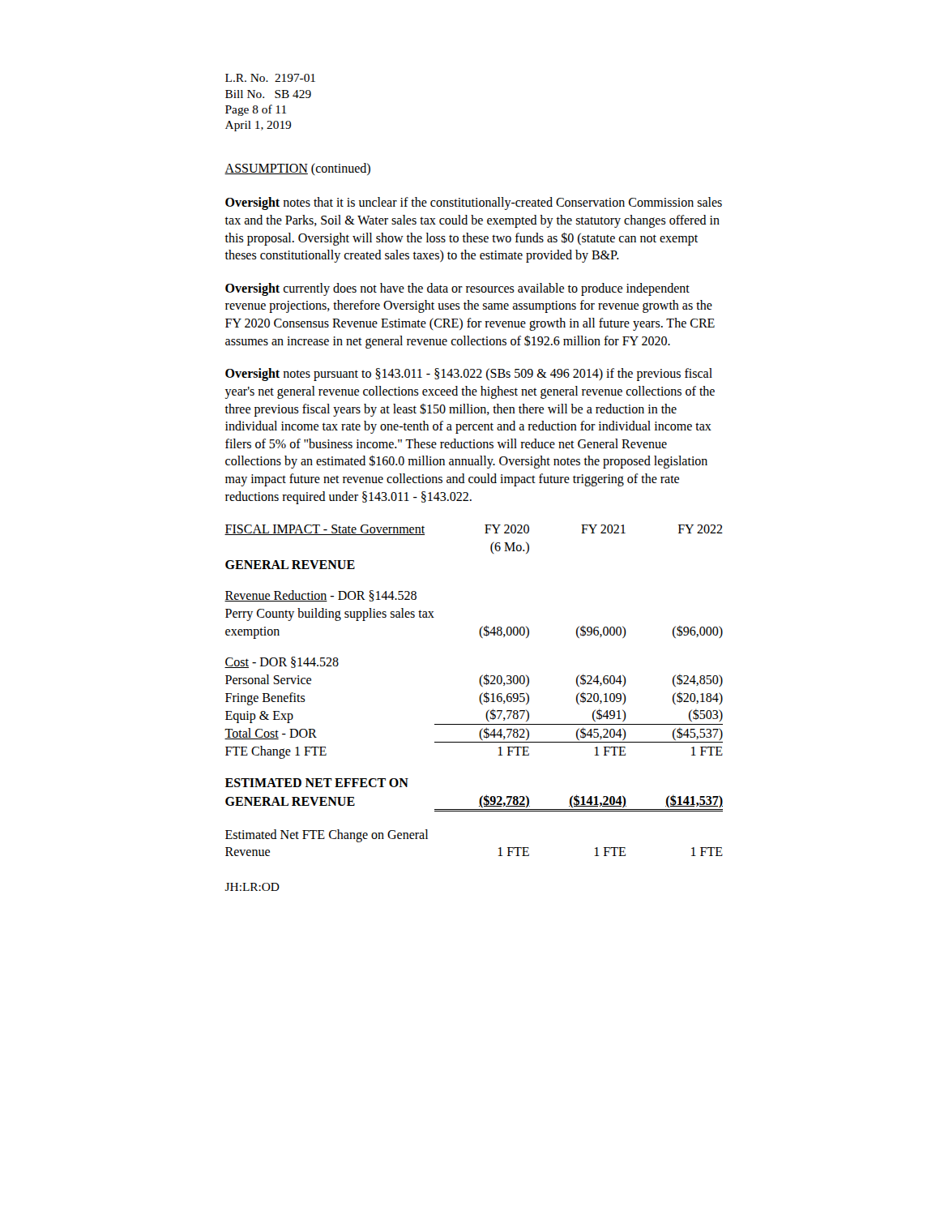L.R. No. 2197-01
Bill No. SB 429
Page 8 of 11
April 1, 2019
ASSUMPTION (continued)
Oversight notes that it is unclear if the constitutionally-created Conservation Commission sales tax and the Parks, Soil & Water sales tax could be exempted by the statutory changes offered in this proposal. Oversight will show the loss to these two funds as $0 (statute can not exempt theses constitutionally created sales taxes) to the estimate provided by B&P.
Oversight currently does not have the data or resources available to produce independent revenue projections, therefore Oversight uses the same assumptions for revenue growth as the FY 2020 Consensus Revenue Estimate (CRE) for revenue growth in all future years. The CRE assumes an increase in net general revenue collections of $192.6 million for FY 2020.
Oversight notes pursuant to §143.011 - §143.022 (SBs 509 & 496 2014) if the previous fiscal year's net general revenue collections exceed the highest net general revenue collections of the three previous fiscal years by at least $150 million, then there will be a reduction in the individual income tax rate by one-tenth of a percent and a reduction for individual income tax filers of 5% of "business income." These reductions will reduce net General Revenue collections by an estimated $160.0 million annually. Oversight notes the proposed legislation may impact future net revenue collections and could impact future triggering of the rate reductions required under §143.011 - §143.022.
| FISCAL IMPACT - State Government | FY 2020 | FY 2021 | FY 2022 |
| | (6 Mo.) | | |
| GENERAL REVENUE | | | |
| Revenue Reduction - DOR §144.528 | | | |
| Perry County building supplies sales tax | | | |
| exemption | ($48,000) | ($96,000) | ($96,000) |
| Cost - DOR §144.528 | | | |
| Personal Service | ($20,300) | ($24,604) | ($24,850) |
| Fringe Benefits | ($16,695) | ($20,109) | ($20,184) |
| Equip & Exp | ($7,787) | ($491) | ($503) |
| Total Cost - DOR | ($44,782) | ($45,204) | ($45,537) |
| FTE Change 1 FTE | 1 FTE | 1 FTE | 1 FTE |
| ESTIMATED NET EFFECT ON | | | |
| GENERAL REVENUE | ($92,782) | ($141,204) | ($141,537) |
| Estimated Net FTE Change on General | | | |
| Revenue | 1 FTE | 1 FTE | 1 FTE |
JH:LR:OD